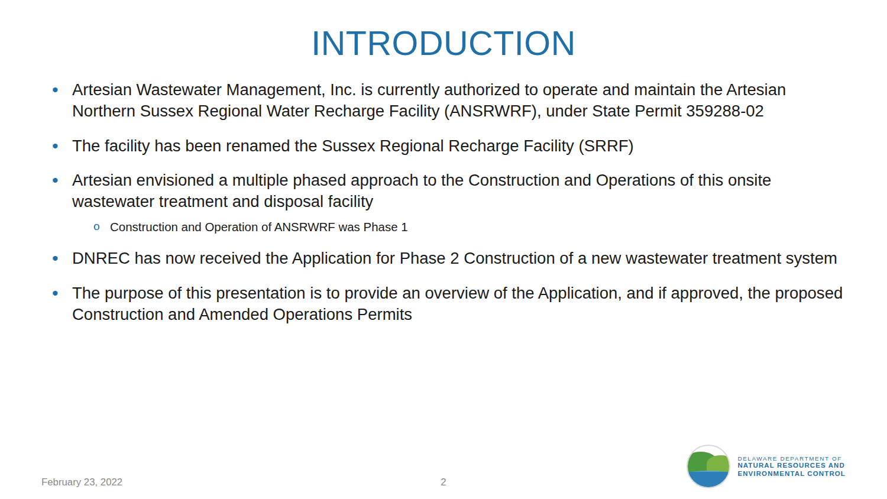INTRODUCTION
Artesian Wastewater Management, Inc. is currently authorized to operate and maintain the Artesian Northern Sussex Regional Water Recharge Facility (ANSRWRF), under State Permit 359288-02
The facility has been renamed the Sussex Regional Recharge Facility (SRRF)
Artesian envisioned a multiple phased approach to the Construction and Operations of this onsite wastewater treatment and disposal facility
Construction and Operation of ANSRWRF was Phase 1
DNREC has now received the Application for Phase 2 Construction of a new wastewater treatment system
The purpose of this presentation is to provide an overview of the Application, and if approved, the proposed Construction and Amended Operations Permits
February 23, 2022
2
DELAWARE DEPARTMENT OF
NATURAL RESOURCES AND
ENVIRONMENTAL CONTROL